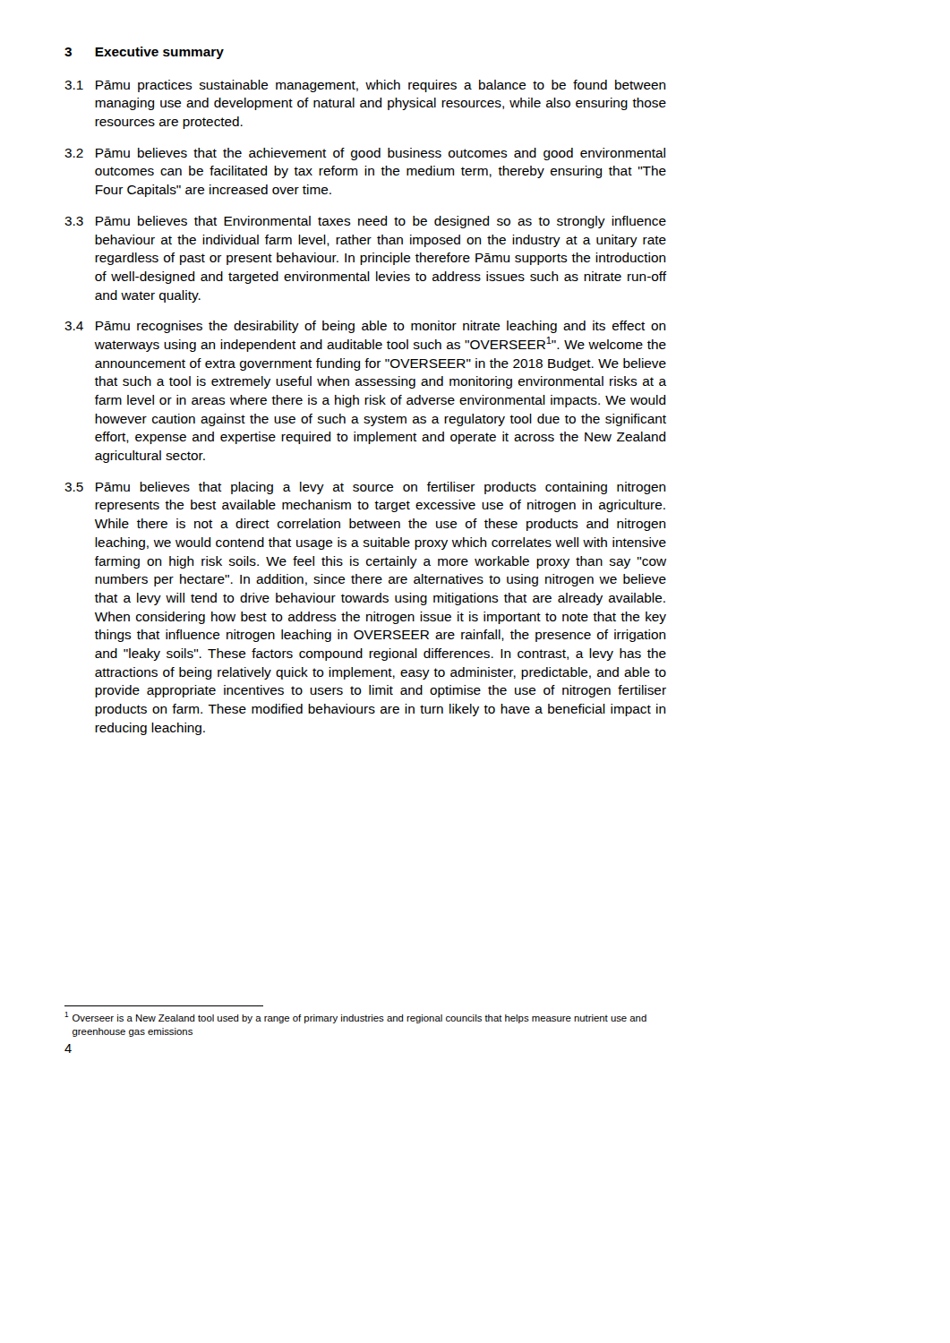3 Executive summary
3.1
Pāmu practices sustainable management, which requires a balance to be found between managing use and development of natural and physical resources, while also ensuring those resources are protected.
3.2
Pāmu believes that the achievement of good business outcomes and good environmental outcomes can be facilitated by tax reform in the medium term, thereby ensuring that "The Four Capitals" are increased over time.
3.3
Pāmu believes that Environmental taxes need to be designed so as to strongly influence behaviour at the individual farm level, rather than imposed on the industry at a unitary rate regardless of past or present behaviour. In principle therefore Pāmu supports the introduction of well-designed and targeted environmental levies to address issues such as nitrate run-off and water quality.
3.4
Pāmu recognises the desirability of being able to monitor nitrate leaching and its effect on waterways using an independent and auditable tool such as "OVERSEER1". We welcome the announcement of extra government funding for "OVERSEER" in the 2018 Budget. We believe that such a tool is extremely useful when assessing and monitoring environmental risks at a farm level or in areas where there is a high risk of adverse environmental impacts. We would however caution against the use of such a system as a regulatory tool due to the significant effort, expense and expertise required to implement and operate it across the New Zealand agricultural sector.
3.5
Pāmu believes that placing a levy at source on fertiliser products containing nitrogen represents the best available mechanism to target excessive use of nitrogen in agriculture. While there is not a direct correlation between the use of these products and nitrogen leaching, we would contend that usage is a suitable proxy which correlates well with intensive farming on high risk soils. We feel this is certainly a more workable proxy than say "cow numbers per hectare". In addition, since there are alternatives to using nitrogen we believe that a levy will tend to drive behaviour towards using mitigations that are already available. When considering how best to address the nitrogen issue it is important to note that the key things that influence nitrogen leaching in OVERSEER are rainfall, the presence of irrigation and "leaky soils". These factors compound regional differences. In contrast, a levy has the attractions of being relatively quick to implement, easy to administer, predictable, and able to provide appropriate incentives to users to limit and optimise the use of nitrogen fertiliser products on farm. These modified behaviours are in turn likely to have a beneficial impact in reducing leaching.
1 Overseer is a New Zealand tool used by a range of primary industries and regional councils that helps measure nutrient use and greenhouse gas emissions
4